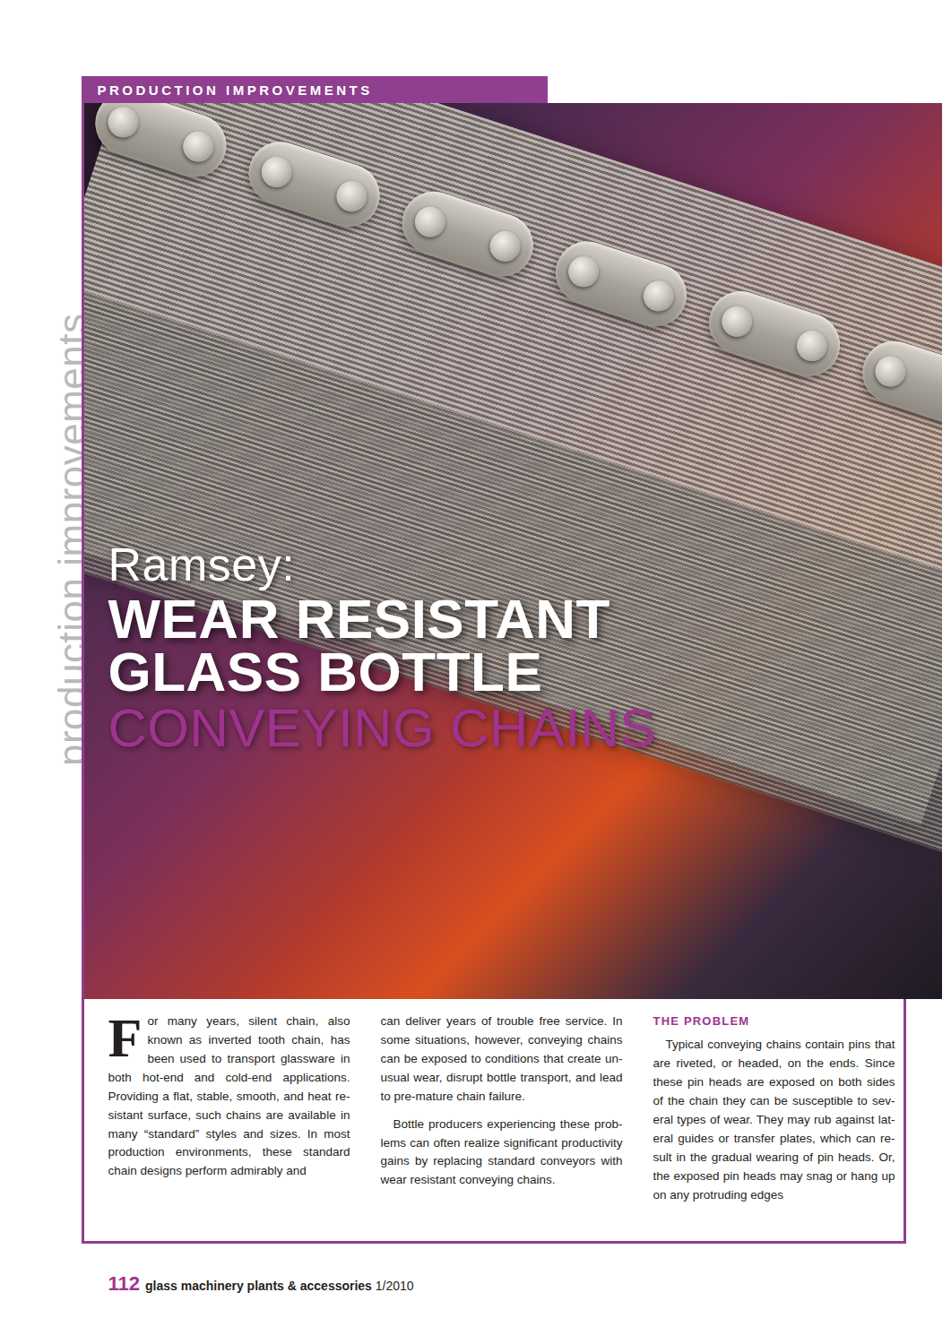production improvements
PRODUCTION IMPROVEMENTS
Ramsey:
WEAR RESISTANT
GLASS BOTTLE CONVEYING CHAINS
For many years, silent chain, also known as inverted tooth chain, has been used to transport glassware in both hot-end and cold-end applications. Providing a flat, stable, smooth, and heat resistant surface, such chains are available in many “standard” styles and sizes. In most production environments, these standard chain designs perform admirably and
can deliver years of trouble free service. In some situations, however, conveying chains can be exposed to conditions that create unusual wear, disrupt bottle transport, and lead to pre-mature chain failure.
Bottle producers experiencing these problems can often realize significant productivity gains by replacing standard conveyors with wear resistant conveying chains.
THE PROBLEM
Typical conveying chains contain pins that are riveted, or headed, on the ends. Since these pin heads are exposed on both sides of the chain they can be susceptible to several types of wear. They may rub against lateral guides or transfer plates, which can result in the gradual wearing of pin heads. Or, the exposed pin heads may snag or hang up on any protruding edges
112 glass machinery plants & accessories 1/2010